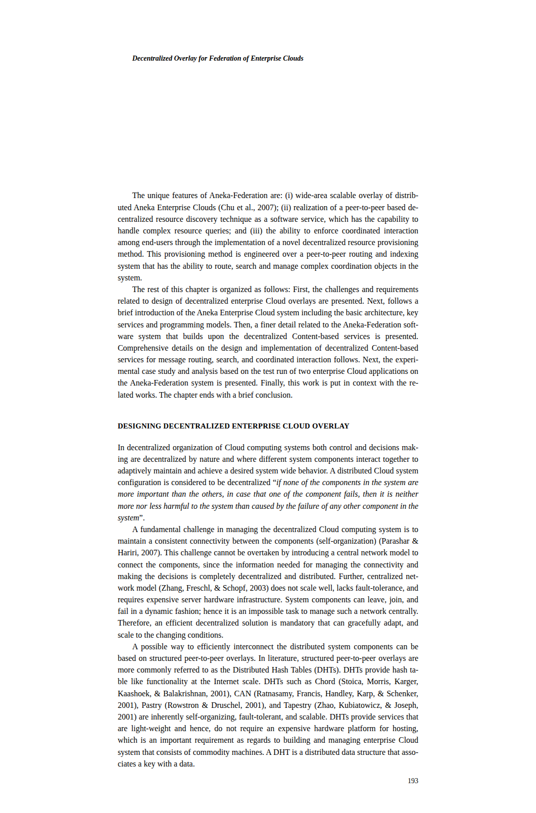Decentralized Overlay for Federation of Enterprise Clouds
The unique features of Aneka-Federation are: (i) wide-area scalable overlay of distributed Aneka Enterprise Clouds (Chu et al., 2007); (ii) realization of a peer-to-peer based decentralized resource discovery technique as a software service, which has the capability to handle complex resource queries; and (iii) the ability to enforce coordinated interaction among end-users through the implementation of a novel decentralized resource provisioning method. This provisioning method is engineered over a peer-to-peer routing and indexing system that has the ability to route, search and manage complex coordination objects in the system.
The rest of this chapter is organized as follows: First, the challenges and requirements related to design of decentralized enterprise Cloud overlays are presented. Next, follows a brief introduction of the Aneka Enterprise Cloud system including the basic architecture, key services and programming models. Then, a finer detail related to the Aneka-Federation software system that builds upon the decentralized Content-based services is presented. Comprehensive details on the design and implementation of decentralized Content-based services for message routing, search, and coordinated interaction follows. Next, the experimental case study and analysis based on the test run of two enterprise Cloud applications on the Aneka-Federation system is presented. Finally, this work is put in context with the related works. The chapter ends with a brief conclusion.
Designing Decentralized Enterprise Cloud Overlay
In decentralized organization of Cloud computing systems both control and decisions making are decentralized by nature and where different system components interact together to adaptively maintain and achieve a desired system wide behavior. A distributed Cloud system configuration is considered to be decentralized “if none of the components in the system are more important than the others, in case that one of the component fails, then it is neither more nor less harmful to the system than caused by the failure of any other component in the system”.
A fundamental challenge in managing the decentralized Cloud computing system is to maintain a consistent connectivity between the components (self-organization) (Parashar & Hariri, 2007). This challenge cannot be overtaken by introducing a central network model to connect the components, since the information needed for managing the connectivity and making the decisions is completely decentralized and distributed. Further, centralized network model (Zhang, Freschl, & Schopf, 2003) does not scale well, lacks fault-tolerance, and requires expensive server hardware infrastructure. System components can leave, join, and fail in a dynamic fashion; hence it is an impossible task to manage such a network centrally. Therefore, an efficient decentralized solution is mandatory that can gracefully adapt, and scale to the changing conditions.
A possible way to efficiently interconnect the distributed system components can be based on structured peer-to-peer overlays. In literature, structured peer-to-peer overlays are more commonly referred to as the Distributed Hash Tables (DHTs). DHTs provide hash table like functionality at the Internet scale. DHTs such as Chord (Stoica, Morris, Karger, Kaashoek, & Balakrishnan, 2001), CAN (Ratnasamy, Francis, Handley, Karp, & Schenker, 2001), Pastry (Rowstron & Druschel, 2001), and Tapestry (Zhao, Kubiatowicz, & Joseph, 2001) are inherently self-organizing, fault-tolerant, and scalable. DHTs provide services that are light-weight and hence, do not require an expensive hardware platform for hosting, which is an important requirement as regards to building and managing enterprise Cloud system that consists of commodity machines. A DHT is a distributed data structure that associates a key with a data.
193